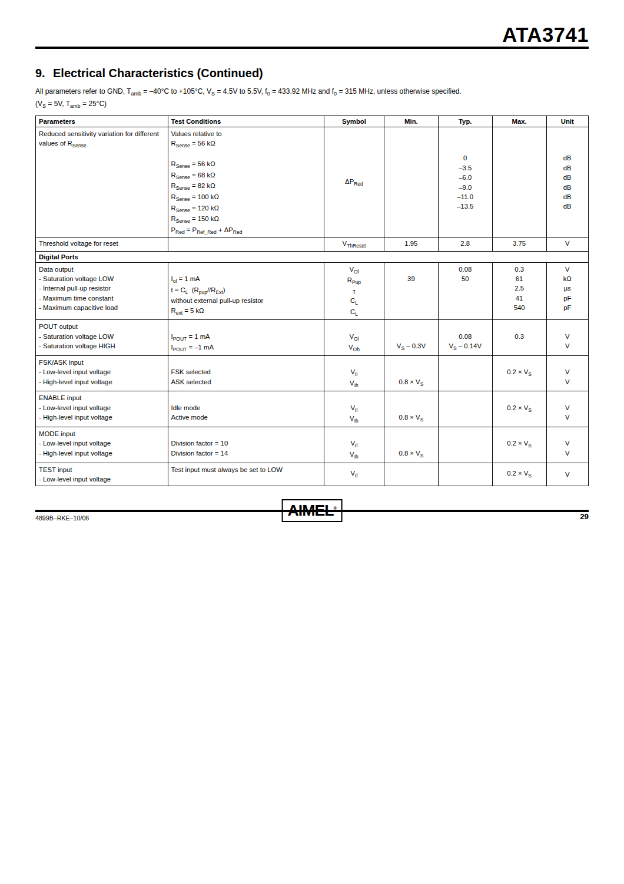ATA3741
9. Electrical Characteristics (Continued)
All parameters refer to GND, Tamb = –40°C to +105°C, VS = 4.5V to 5.5V, f0 = 433.92 MHz and f0 = 315 MHz, unless otherwise specified.
(VS = 5V, Tamb = 25°C)
| Parameters | Test Conditions | Symbol | Min. | Typ. | Max. | Unit |
| --- | --- | --- | --- | --- | --- | --- |
| Reduced sensitivity variation for different values of R Sense | Values relative to R Sense = 56 kΩ R Sense = 56 kΩ R Sense = 68 kΩ R Sense = 82 kΩ R Sense = 100 kΩ R Sense = 120 kΩ R Sense = 150 kΩ P Red = P Ref_Red + ΔP Red | ΔP Red | | 0 –3.5 –6.0 –9.0 –11.0 –13.5 | | dB dB dB dB dB dB |
| Threshold voltage for reset | | V ThReset | 1.95 | 2.8 | 3.75 | V |
| Digital Ports |
| Data output - Saturation voltage LOW - Internal pull-up resistor - Maximum time constant - Maximum capacitive load | I ol = 1 mA t = C L (R pup //R Ext ) without external pull-up resistor R ext = 5 kΩ | V Ol R Pup τ C L C L | 39 | 0.08 50 | 0.3 61 2.5 41 540 | V kΩ µs pF pF |
| POUT output - Saturation voltage LOW - Saturation voltage HIGH | I POUT = 1 mA I POUT = –1 mA | V Ol V Oh | V S – 0.3V | 0.08 V S – 0.14V | 0.3 | V V |
| FSK/ASK input - Low-level input voltage - High-level input voltage | FSK selected ASK selected | V Il V Ih | 0.8 × V S | | 0.2 × V S | V V |
| ENABLE input - Low-level input voltage - High-level input voltage | Idle mode Active mode | V Il V Ih | 0.8 × V S | | 0.2 × V S | V V |
| MODE input - Low-level input voltage - High-level input voltage | Division factor = 10 Division factor = 14 | V Il V Ih | 0.8 × V S | | 0.2 × V S | V V |
| TEST input - Low-level input voltage | Test input must always be set to LOW | V Il | | | 0.2 × V S | V |
4899B–RKE–10/06
AIMEL®
29